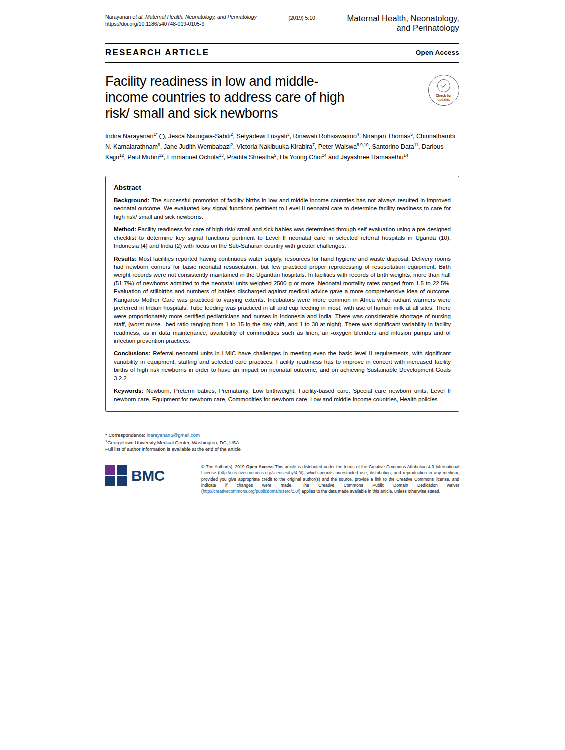Narayanan et al. Maternal Health, Neonatology, and Perinatology
https://doi.org/10.1186/s40748-019-0105-9
(2019) 5:10
Maternal Health, Neonatology, and Perinatology
Research Article
Open Access
Check for
updates
Facility readiness in low and middle-
income countries to address care of high
risk/ small and sick newborns
Indira Narayanan1* , Jesca Nsungwa-Sabiti2, Setyadewi Lusyati3, Rinawati Rohsiswatmo4, Niranjan Thomas5, Chinnathambi N. Kamalarathnam6, Jane Judith Wembabazi2, Victoria Nakibuuka Kirabira7, Peter Waiswa8,9,10, Santorino Data11, Darious Kajjo12, Paul Mubiri12, Emmanuel Ochola13, Pradita Shrestha5, Ha Young Choi14 and Jayashree Ramasethu14
Abstract
Background: The successful promotion of facility births in low and middle-income countries has not always resulted in improved neonatal outcome. We evaluated key signal functions pertinent to Level II neonatal care to determine facility readiness to care for high risk/ small and sick newborns.
Method: Facility readiness for care of high risk/ small and sick babies was determined through self-evaluation using a pre-designed checklist to determine key signal functions pertinent to Level II neonatal care in selected referral hospitals in Uganda (10), Indonesia (4) and India (2) with focus on the Sub-Saharan country with greater challenges.
Results: Most facilities reported having continuous water supply, resources for hand hygiene and waste disposal. Delivery rooms had newborn corners for basic neonatal resuscitation, but few practiced proper reprocessing of resuscitation equipment. Birth weight records were not consistently maintained in the Ugandan hospitals. In facilities with records of birth weights, more than half (51.7%) of newborns admitted to the neonatal units weighed 2500 g or more. Neonatal mortality rates ranged from 1.5 to 22.5%. Evaluation of stillbirths and numbers of babies discharged against medical advice gave a more comprehensive idea of outcome. Kangaroo Mother Care was practiced to varying extents. Incubators were more common in Africa while radiant warmers were preferred in Indian hospitals. Tube feeding was practiced in all and cup feeding in most, with use of human milk at all sites. There were proportionately more certified pediatricians and nurses in Indonesia and India. There was considerable shortage of nursing staff, (worst nurse –bed ratio ranging from 1 to 15 in the day shift, and 1 to 30 at night). There was significant variability in facility readiness, as in data maintenance, availability of commodities such as linen, air -oxygen blenders and infusion pumps and of infection prevention practices.
Conclusions: Referral neonatal units in LMIC have challenges in meeting even the basic level II requirements, with significant variability in equipment, staffing and selected care practices. Facility readiness has to improve in concert with increased facility births of high risk newborns in order to have an impact on neonatal outcome, and on achieving Sustainable Development Goals 3.2.2.
Keywords: Newborn, Preterm babies, Prematurity, Low birthweight, Facility-based care, Special care newborn units, Level II newborn care, Equipment for newborn care, Commodities for newborn care, Low and middle-income countries, Health policies
* Correspondence: inarayanan6@gmail.com
1Georgetown University Medical Center, Washington, DC, USA
Full list of author information is available at the end of the article
BMC
© The Author(s). 2019 Open Access This article is distributed under the terms of the Creative Commons Attribution 4.0 International License (http://creativecommons.org/licenses/by/4.0/), which permits unrestricted use, distribution, and reproduction in any medium, provided you give appropriate credit to the original author(s) and the source, provide a link to the Creative Commons license, and indicate if changes were made. The Creative Commons Public Domain Dedication waiver (http://creativecommons.org/publicdomain/zero/1.0/) applies to the data made available in this article, unless otherwise stated.